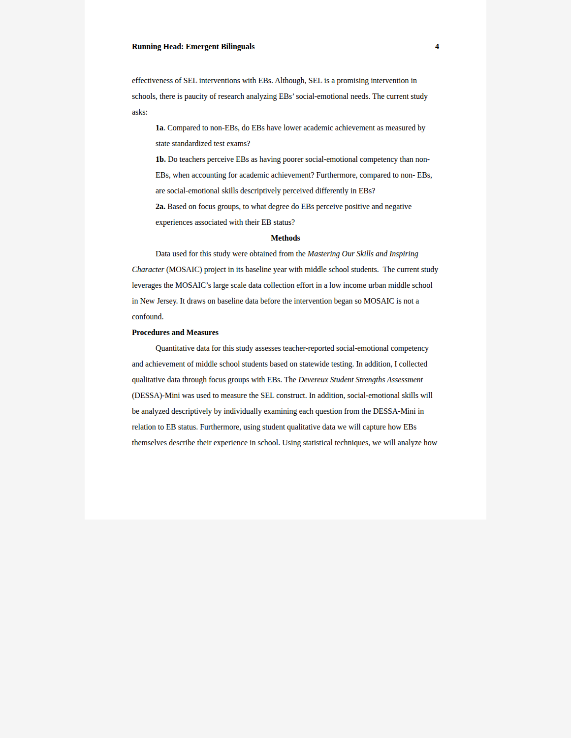Running Head: Emergent Bilinguals 4
effectiveness of SEL interventions with EBs. Although, SEL is a promising intervention in schools, there is paucity of research analyzing EBs’ social-emotional needs. The current study asks:
1a. Compared to non-EBs, do EBs have lower academic achievement as measured by state standardized test exams?
1b. Do teachers perceive EBs as having poorer social-emotional competency than non-EBs, when accounting for academic achievement? Furthermore, compared to non- EBs, are social-emotional skills descriptively perceived differently in EBs?
2a. Based on focus groups, to what degree do EBs perceive positive and negative experiences associated with their EB status?
Methods
Data used for this study were obtained from the Mastering Our Skills and Inspiring Character (MOSAIC) project in its baseline year with middle school students. The current study leverages the MOSAIC’s large scale data collection effort in a low income urban middle school in New Jersey. It draws on baseline data before the intervention began so MOSAIC is not a confound.
Procedures and Measures
Quantitative data for this study assesses teacher-reported social-emotional competency and achievement of middle school students based on statewide testing. In addition, I collected qualitative data through focus groups with EBs. The Devereux Student Strengths Assessment (DESSA)-Mini was used to measure the SEL construct. In addition, social-emotional skills will be analyzed descriptively by individually examining each question from the DESSA-Mini in relation to EB status. Furthermore, using student qualitative data we will capture how EBs themselves describe their experience in school. Using statistical techniques, we will analyze how